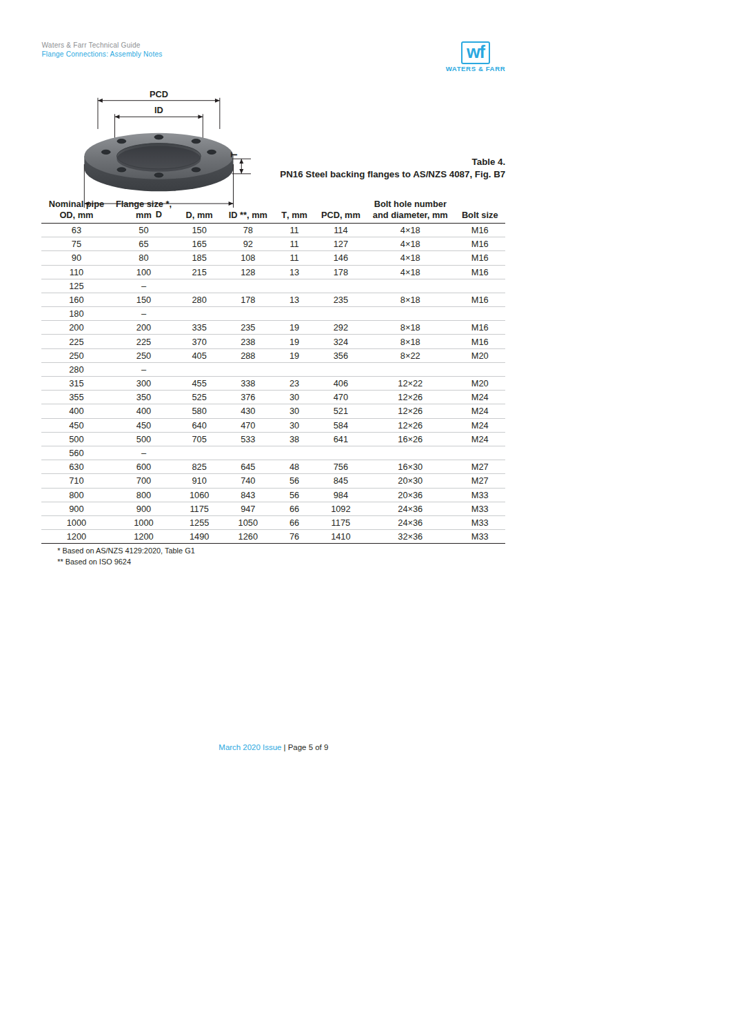Waters & Farr Technical Guide
Flange Connections: Assembly Notes
wf
WATERS & FARR
PCD ID T D
Table 4.
PN16 Steel backing flanges to AS/NZS 4087, Fig. B7
| Nominal pipe OD , mm | Flange size *, mm | D , mm | ID ** , mm | T , mm | PCD , mm | Bolt hole number and diameter, mm | Bolt size |
| --- | --- | --- | --- | --- | --- | --- | --- |
| 63 | 50 | 150 | 78 | 11 | 114 | 4×18 | M16 |
| 75 | 65 | 165 | 92 | 11 | 127 | 4×18 | M16 |
| 90 | 80 | 185 | 108 | 11 | 146 | 4×18 | M16 |
| 110 | 100 | 215 | 128 | 13 | 178 | 4×18 | M16 |
| 125 | – | | | | | | |
| 160 | 150 | 280 | 178 | 13 | 235 | 8×18 | M16 |
| 180 | – | | | | | | |
| 200 | 200 | 335 | 235 | 19 | 292 | 8×18 | M16 |
| 225 | 225 | 370 | 238 | 19 | 324 | 8×18 | M16 |
| 250 | 250 | 405 | 288 | 19 | 356 | 8×22 | M20 |
| 280 | – | | | | | | |
| 315 | 300 | 455 | 338 | 23 | 406 | 12×22 | M20 |
| 355 | 350 | 525 | 376 | 30 | 470 | 12×26 | M24 |
| 400 | 400 | 580 | 430 | 30 | 521 | 12×26 | M24 |
| 450 | 450 | 640 | 470 | 30 | 584 | 12×26 | M24 |
| 500 | 500 | 705 | 533 | 38 | 641 | 16×26 | M24 |
| 560 | – | | | | | | |
| 630 | 600 | 825 | 645 | 48 | 756 | 16×30 | M27 |
| 710 | 700 | 910 | 740 | 56 | 845 | 20×30 | M27 |
| 800 | 800 | 1060 | 843 | 56 | 984 | 20×36 | M33 |
| 900 | 900 | 1175 | 947 | 66 | 1092 | 24×36 | M33 |
| 1000 | 1000 | 1255 | 1050 | 66 | 1175 | 24×36 | M33 |
| 1200 | 1200 | 1490 | 1260 | 76 | 1410 | 32×36 | M33 |
* Based on AS/NZS 4129:2020, Table G1
** Based on ISO 9624
March 2020 Issue | Page 5 of 9